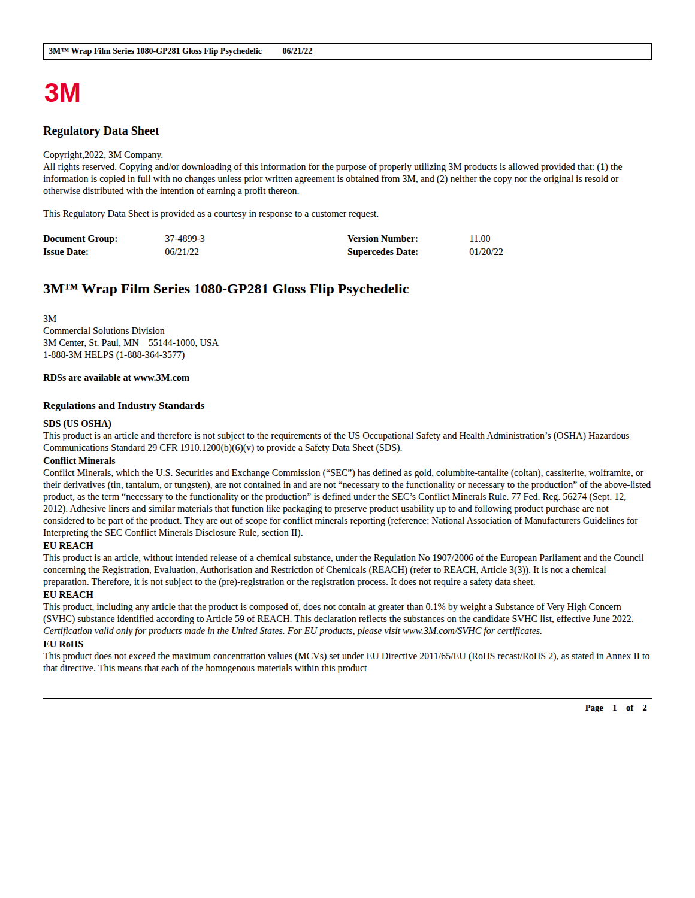3M™ Wrap Film Series 1080-GP281 Gloss Flip Psychedelic 06/21/22
3M
Regulatory Data Sheet
Copyright,2022, 3M Company.
All rights reserved. Copying and/or downloading of this information for the purpose of properly utilizing 3M products is allowed provided that: (1) the information is copied in full with no changes unless prior written agreement is obtained from 3M, and (2) neither the copy nor the original is resold or otherwise distributed with the intention of earning a profit thereon.
This Regulatory Data Sheet is provided as a courtesy in response to a customer request.
| Document Group: | 37-4899-3 | Version Number: | 11.00 |
| Issue Date: | 06/21/22 | Supercedes Date: | 01/20/22 |
3M™ Wrap Film Series 1080-GP281 Gloss Flip Psychedelic
3M
Commercial Solutions Division
3M Center, St. Paul, MN 55144-1000, USA
1-888-3M HELPS (1-888-364-3577)
RDSs are available at www.3M.com
Regulations and Industry Standards
SDS (US OSHA)
This product is an article and therefore is not subject to the requirements of the US Occupational Safety and Health Administration’s (OSHA) Hazardous Communications Standard 29 CFR 1910.1200(b)(6)(v) to provide a Safety Data Sheet (SDS).
Conflict Minerals
Conflict Minerals, which the U.S. Securities and Exchange Commission (“SEC”) has defined as gold, columbite-tantalite (coltan), cassiterite, wolframite, or their derivatives (tin, tantalum, or tungsten), are not contained in and are not “necessary to the functionality or necessary to the production” of the above-listed product, as the term “necessary to the functionality or the production” is defined under the SEC’s Conflict Minerals Rule. 77 Fed. Reg. 56274 (Sept. 12, 2012). Adhesive liners and similar materials that function like packaging to preserve product usability up to and following product purchase are not considered to be part of the product. They are out of scope for conflict minerals reporting (reference: National Association of Manufacturers Guidelines for Interpreting the SEC Conflict Minerals Disclosure Rule, section II).
EU REACH
This product is an article, without intended release of a chemical substance, under the Regulation No 1907/2006 of the European Parliament and the Council concerning the Registration, Evaluation, Authorisation and Restriction of Chemicals (REACH) (refer to REACH, Article 3(3)). It is not a chemical preparation. Therefore, it is not subject to the (pre)-registration or the registration process. It does not require a safety data sheet.
EU REACH
This product, including any article that the product is composed of, does not contain at greater than 0.1% by weight a Substance of Very High Concern (SVHC) substance identified according to Article 59 of REACH. This declaration reflects the substances on the candidate SVHC list, effective June 2022. Certification valid only for products made in the United States. For EU products, please visit www.3M.com/SVHC for certificates.
EU RoHS
This product does not exceed the maximum concentration values (MCVs) set under EU Directive 2011/65/EU (RoHS recast/RoHS 2), as stated in Annex II to that directive. This means that each of the homogenous materials within this product
Page 1 of 2